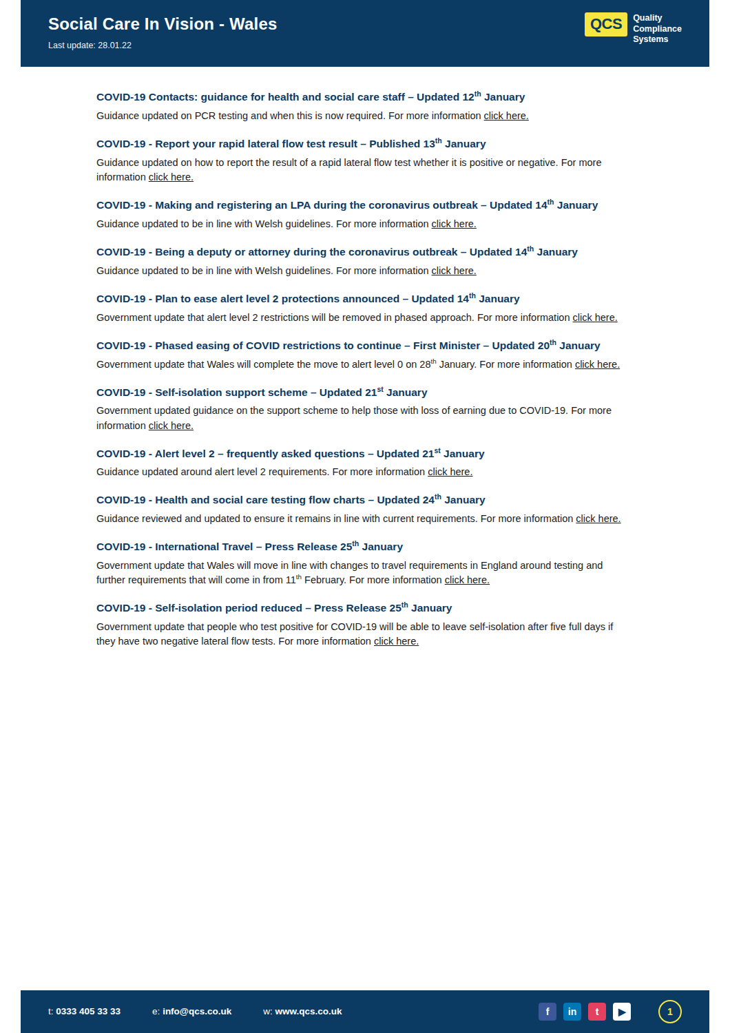Social Care In Vision - Wales
Last update: 28.01.22
QCS
Quality Compliance Systems
COVID-19 Contacts: guidance for health and social care staff – Updated 12th January
Guidance updated on PCR testing and when this is now required. For more information click here.
COVID-19 - Report your rapid lateral flow test result – Published 13th January
Guidance updated on how to report the result of a rapid lateral flow test whether it is positive or negative. For more information click here.
COVID-19 - Making and registering an LPA during the coronavirus outbreak – Updated 14th January
Guidance updated to be in line with Welsh guidelines. For more information click here.
COVID-19 - Being a deputy or attorney during the coronavirus outbreak – Updated 14th January
Guidance updated to be in line with Welsh guidelines. For more information click here.
COVID-19 - Plan to ease alert level 2 protections announced – Updated 14th January
Government update that alert level 2 restrictions will be removed in phased approach. For more information click here.
COVID-19 - Phased easing of COVID restrictions to continue – First Minister – Updated 20th January
Government update that Wales will complete the move to alert level 0 on 28th January. For more information click here.
COVID-19 - Self-isolation support scheme – Updated 21st January
Government updated guidance on the support scheme to help those with loss of earning due to COVID-19. For more information click here.
COVID-19 - Alert level 2 – frequently asked questions – Updated 21st January
Guidance updated around alert level 2 requirements. For more information click here.
COVID-19 - Health and social care testing flow charts – Updated 24th January
Guidance reviewed and updated to ensure it remains in line with current requirements. For more information click here.
COVID-19 - International Travel – Press Release 25th January
Government update that Wales will move in line with changes to travel requirements in England around testing and further requirements that will come in from 11th February. For more information click here.
COVID-19 - Self-isolation period reduced – Press Release 25th January
Government update that people who test positive for COVID-19 will be able to leave self-isolation after five full days if they have two negative lateral flow tests. For more information click here.
t: 0333 405 33 33 e: info@qcs.co.uk w: www.qcs.co.uk
f in t ▶
1